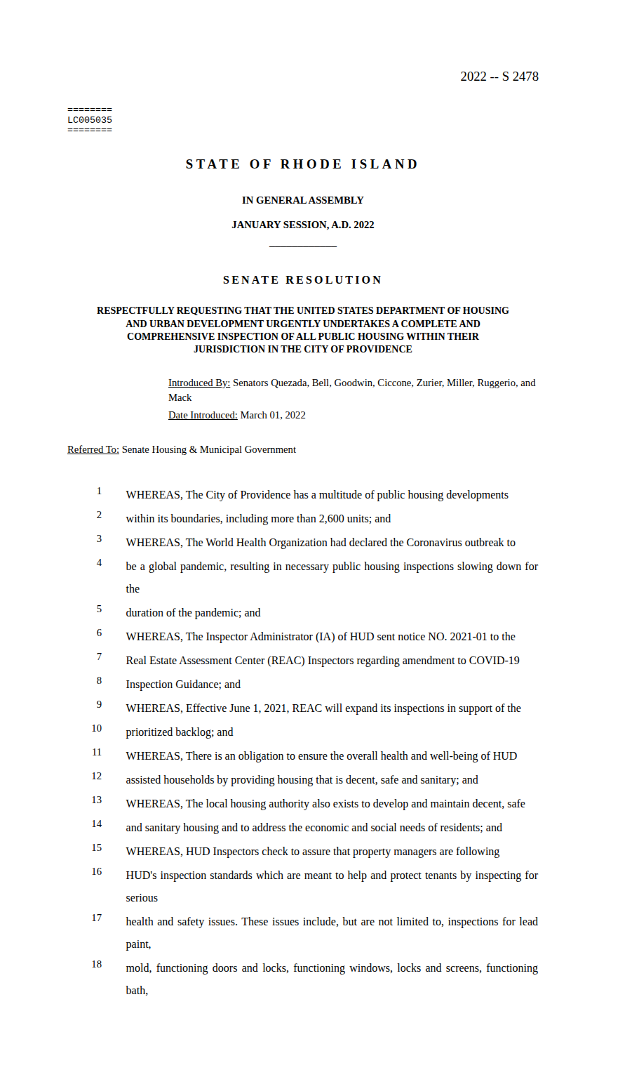2022 -- S 2478
========
LC005035
========
STATE OF RHODE ISLAND
IN GENERAL ASSEMBLY
JANUARY SESSION, A.D. 2022
____________
SENATE RESOLUTION
RESPECTFULLY REQUESTING THAT THE UNITED STATES DEPARTMENT OF HOUSING AND URBAN DEVELOPMENT URGENTLY UNDERTAKES A COMPLETE AND COMPREHENSIVE INSPECTION OF ALL PUBLIC HOUSING WITHIN THEIR JURISDICTION IN THE CITY OF PROVIDENCE
Introduced By: Senators Quezada, Bell, Goodwin, Ciccone, Zurier, Miller, Ruggerio, and Mack
Date Introduced: March 01, 2022
Referred To: Senate Housing & Municipal Government
| 1 | WHEREAS, The City of Providence has a multitude of public housing developments |
| 2 | within its boundaries, including more than 2,600 units; and |
| 3 | WHEREAS, The World Health Organization had declared the Coronavirus outbreak to |
| 4 | be a global pandemic, resulting in necessary public housing inspections slowing down for the |
| 5 | duration of the pandemic; and |
| 6 | WHEREAS, The Inspector Administrator (IA) of HUD sent notice NO. 2021-01 to the |
| 7 | Real Estate Assessment Center (REAC) Inspectors regarding amendment to COVID-19 |
| 8 | Inspection Guidance; and |
| 9 | WHEREAS, Effective June 1, 2021, REAC will expand its inspections in support of the |
| 10 | prioritized backlog; and |
| 11 | WHEREAS, There is an obligation to ensure the overall health and well-being of HUD |
| 12 | assisted households by providing housing that is decent, safe and sanitary; and |
| 13 | WHEREAS, The local housing authority also exists to develop and maintain decent, safe |
| 14 | and sanitary housing and to address the economic and social needs of residents; and |
| 15 | WHEREAS, HUD Inspectors check to assure that property managers are following |
| 16 | HUD's inspection standards which are meant to help and protect tenants by inspecting for serious |
| 17 | health and safety issues. These issues include, but are not limited to, inspections for lead paint, |
| 18 | mold, functioning doors and locks, functioning windows, locks and screens, functioning bath, |